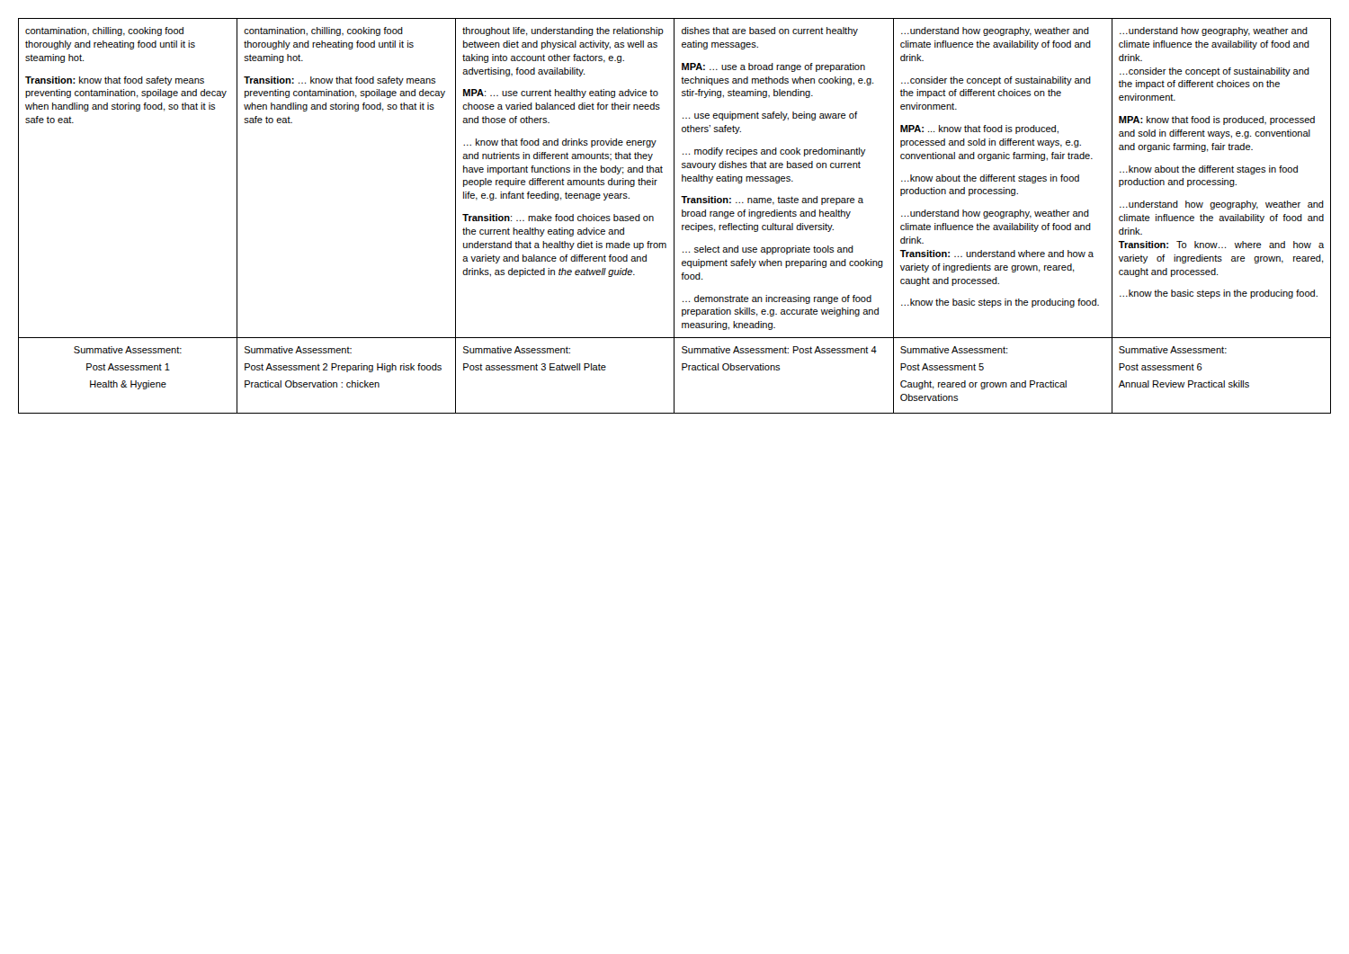| contamination, chilling, cooking food thoroughly and reheating food until it is steaming hot. Transition: know that food safety means preventing contamination, spoilage and decay when handling and storing food, so that it is safe to eat. | contamination, chilling, cooking food thoroughly and reheating food until it is steaming hot. Transition: … know that food safety means preventing contamination, spoilage and decay when handling and storing food, so that it is safe to eat. | throughout life, understanding the relationship between diet and physical activity, as well as taking into account other factors, e.g. advertising, food availability. MPA : … use current healthy eating advice to choose a varied balanced diet for their needs and those of others. … know that food and drinks provide energy and nutrients in different amounts; that they have important functions in the body; and that people require different amounts during their life, e.g. infant feeding, teenage years. Transition : … make food choices based on the current healthy eating advice and understand that a healthy diet is made up from a variety and balance of different food and drinks, as depicted in the eatwell guide . | dishes that are based on current healthy eating messages. MPA: … use a broad range of preparation techniques and methods when cooking, e.g. stir-frying, steaming, blending. … use equipment safely, being aware of others’ safety. … modify recipes and cook predominantly savoury dishes that are based on current healthy eating messages. Transition: … name, taste and prepare a broad range of ingredients and healthy recipes, reflecting cultural diversity. … select and use appropriate tools and equipment safely when preparing and cooking food. … demonstrate an increasing range of food preparation skills, e.g. accurate weighing and measuring, kneading. | …understand how geography, weather and climate influence the availability of food and drink. …consider the concept of sustainability and the impact of different choices on the environment. MPA: ... know that food is produced, processed and sold in different ways, e.g. conventional and organic farming, fair trade. …know about the different stages in food production and processing. …understand how geography, weather and climate influence the availability of food and drink. Transition: … understand where and how a variety of ingredients are grown, reared, caught and processed. …know the basic steps in the producing food. | …understand how geography, weather and climate influence the availability of food and drink. …consider the concept of sustainability and the impact of different choices on the environment. MPA: know that food is produced, processed and sold in different ways, e.g. conventional and organic farming, fair trade. …know about the different stages in food production and processing. …understand how geography, weather and climate influence the availability of food and drink. Transition: To know… where and how a variety of ingredients are grown, reared, caught and processed. …know the basic steps in the producing food. |
| Summative Assessment: Post Assessment 1 Health & Hygiene | Summative Assessment: Post Assessment 2 Preparing High risk foods Practical Observation : chicken | Summative Assessment: Post assessment 3 Eatwell Plate | Summative Assessment: Post Assessment 4 Practical Observations | Summative Assessment: Post Assessment 5 Caught, reared or grown and Practical Observations | Summative Assessment: Post assessment 6 Annual Review Practical skills |